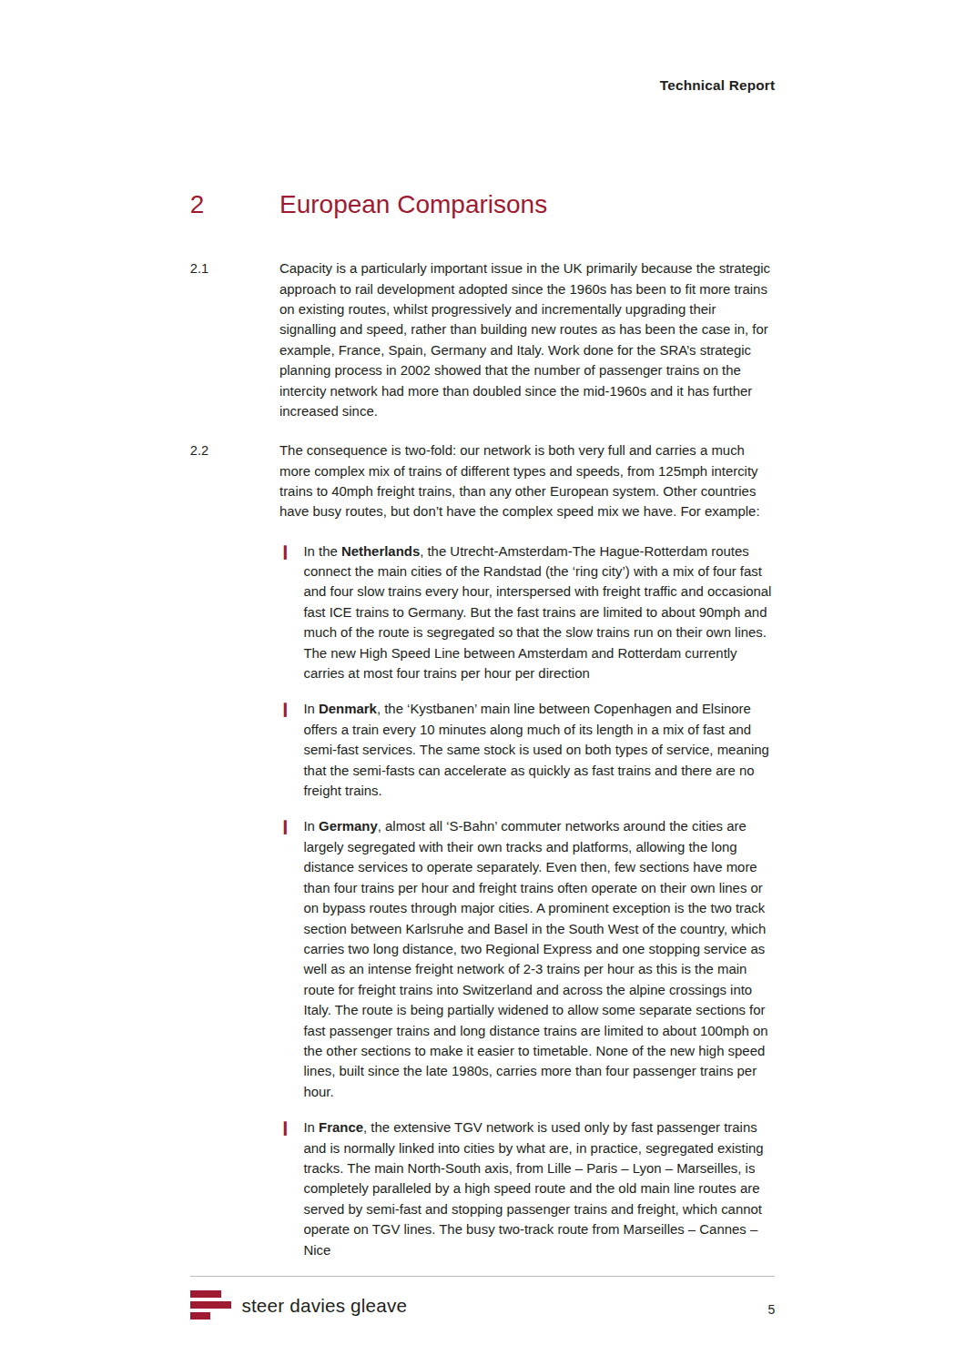Technical Report
2 European Comparisons
2.1
Capacity is a particularly important issue in the UK primarily because the strategic approach to rail development adopted since the 1960s has been to fit more trains on existing routes, whilst progressively and incrementally upgrading their signalling and speed, rather than building new routes as has been the case in, for example, France, Spain, Germany and Italy. Work done for the SRA’s strategic planning process in 2002 showed that the number of passenger trains on the intercity network had more than doubled since the mid-1960s and it has further increased since.
2.2
The consequence is two-fold: our network is both very full and carries a much more complex mix of trains of different types and speeds, from 125mph intercity trains to 40mph freight trains, than any other European system. Other countries have busy routes, but don’t have the complex speed mix we have. For example:
❙ In the Netherlands, the Utrecht-Amsterdam-The Hague-Rotterdam routes connect the main cities of the Randstad (the ‘ring city’) with a mix of four fast and four slow trains every hour, interspersed with freight traffic and occasional fast ICE trains to Germany. But the fast trains are limited to about 90mph and much of the route is segregated so that the slow trains run on their own lines. The new High Speed Line between Amsterdam and Rotterdam currently carries at most four trains per hour per direction
❙ In Denmark, the ‘Kystbanen’ main line between Copenhagen and Elsinore offers a train every 10 minutes along much of its length in a mix of fast and semi-fast services. The same stock is used on both types of service, meaning that the semi-fasts can accelerate as quickly as fast trains and there are no freight trains.
❙ In Germany, almost all ‘S-Bahn’ commuter networks around the cities are largely segregated with their own tracks and platforms, allowing the long distance services to operate separately. Even then, few sections have more than four trains per hour and freight trains often operate on their own lines or on bypass routes through major cities. A prominent exception is the two track section between Karlsruhe and Basel in the South West of the country, which carries two long distance, two Regional Express and one stopping service as well as an intense freight network of 2-3 trains per hour as this is the main route for freight trains into Switzerland and across the alpine crossings into Italy. The route is being partially widened to allow some separate sections for fast passenger trains and long distance trains are limited to about 100mph on the other sections to make it easier to timetable. None of the new high speed lines, built since the late 1980s, carries more than four passenger trains per hour.
❙ In France, the extensive TGV network is used only by fast passenger trains and is normally linked into cities by what are, in practice, segregated existing tracks. The main North-South axis, from Lille – Paris – Lyon – Marseilles, is completely paralleled by a high speed route and the old main line routes are served by semi-fast and stopping passenger trains and freight, which cannot operate on TGV lines. The busy two-track route from Marseilles – Cannes – Nice
steer davies gleave
5